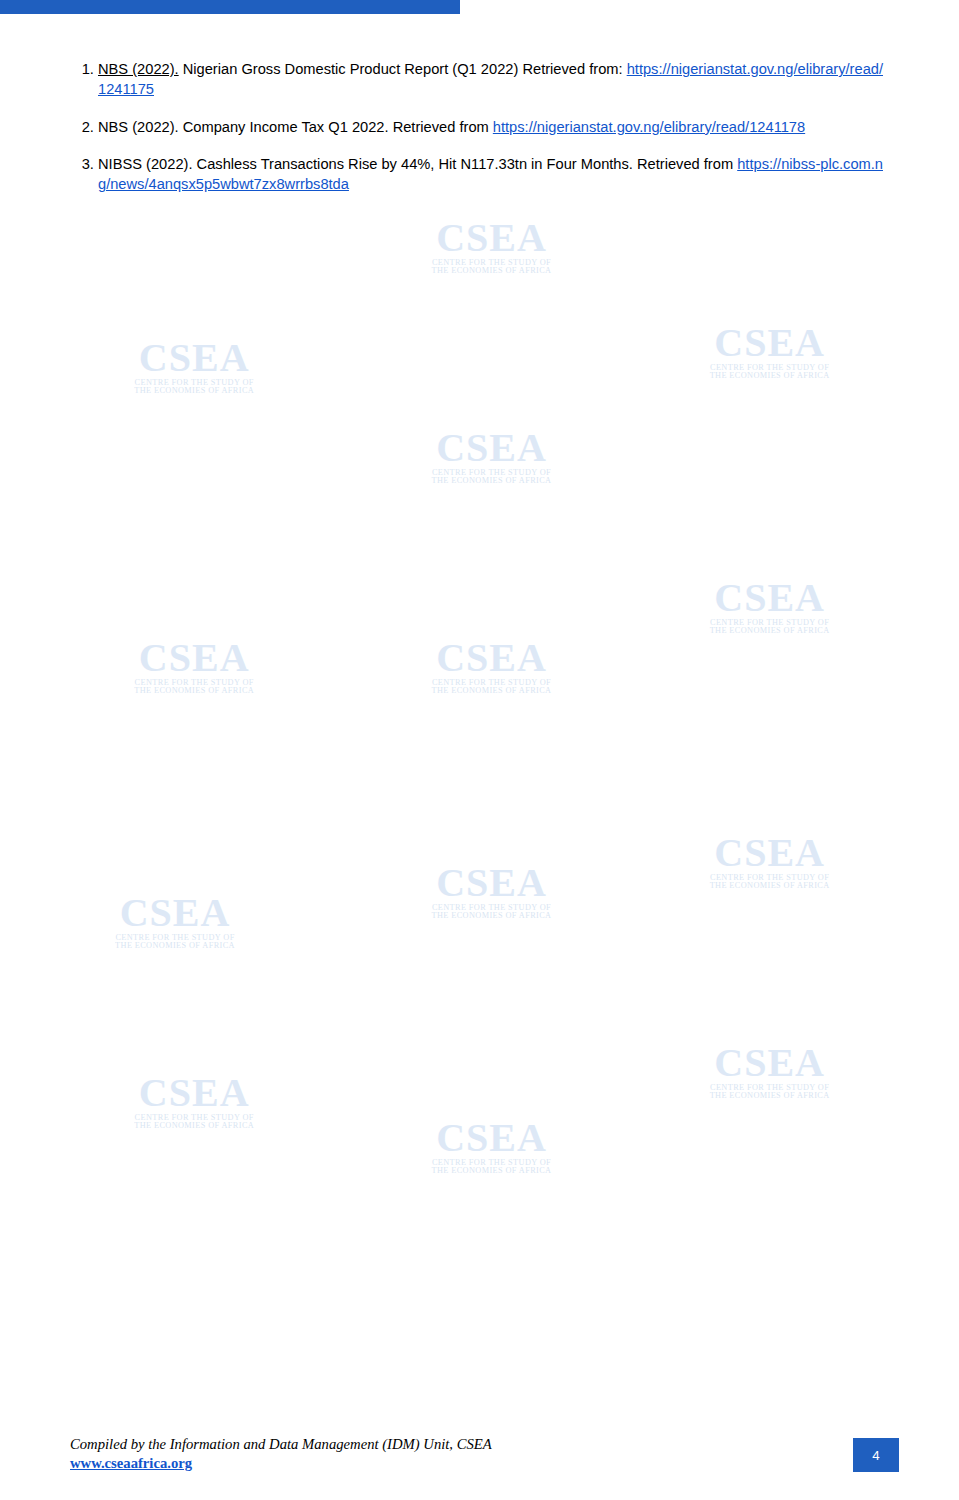CSEA CENTRE FOR THE STUDY OF
THE ECONOMIES OF AFRICA
CSEA CENTRE FOR THE STUDY OF
THE ECONOMIES OF AFRICA
CSEA CENTRE FOR THE STUDY OF
THE ECONOMIES OF AFRICA
CSEA CENTRE FOR THE STUDY OF
THE ECONOMIES OF AFRICA
CSEA CENTRE FOR THE STUDY OF
THE ECONOMIES OF AFRICA
CSEA CENTRE FOR THE STUDY OF
THE ECONOMIES OF AFRICA
CSEA CENTRE FOR THE STUDY OF
THE ECONOMIES OF AFRICA
CSEA CENTRE FOR THE STUDY OF
THE ECONOMIES OF AFRICA
CSEA CENTRE FOR THE STUDY OF
THE ECONOMIES OF AFRICA
CSEA CENTRE FOR THE STUDY OF
THE ECONOMIES OF AFRICA
CSEA CENTRE FOR THE STUDY OF
THE ECONOMIES OF AFRICA
CSEA CENTRE FOR THE STUDY OF
THE ECONOMIES OF AFRICA
CSEA CENTRE FOR THE STUDY OF
THE ECONOMIES OF AFRICA
NBS (2022). Nigerian Gross Domestic Product Report (Q1 2022) Retrieved from: https://nigerianstat.gov.ng/elibrary/read/1241175
NBS (2022). Company Income Tax Q1 2022. Retrieved from https://nigerianstat.gov.ng/elibrary/read/1241178
NIBSS (2022). Cashless Transactions Rise by 44%, Hit N117.33tn in Four Months. Retrieved from https://nibss-plc.com.ng/news/4anqsx5p5wbwt7zx8wrrbs8tda
Compiled by the Information and Data Management (IDM) Unit, CSEA
www.cseaafrica.org
4